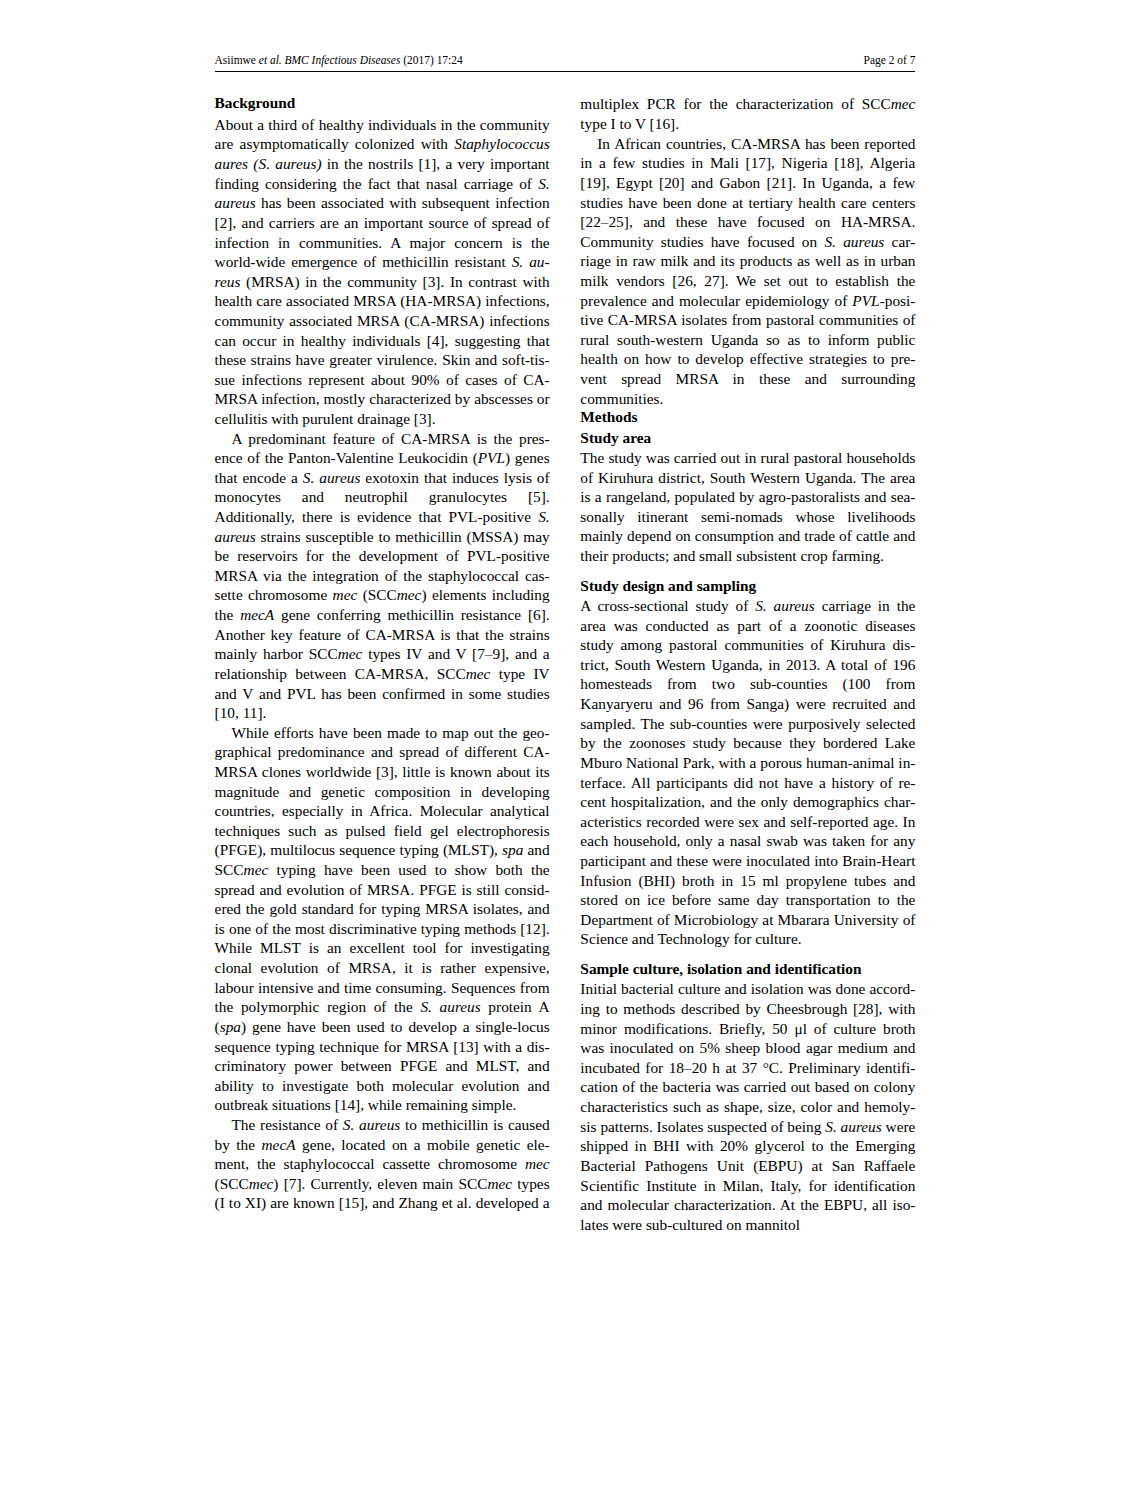Asiimwe et al. BMC Infectious Diseases (2017) 17:24
Page 2 of 7
Background
About a third of healthy individuals in the community are asymptomatically colonized with Staphylococcus aures (S. aureus) in the nostrils [1], a very important finding considering the fact that nasal carriage of S. aureus has been associated with subsequent infection [2], and carriers are an important source of spread of infection in communities. A major concern is the world-wide emergence of methicillin resistant S. aureus (MRSA) in the community [3]. In contrast with health care associated MRSA (HA-MRSA) infections, community associated MRSA (CA-MRSA) infections can occur in healthy individuals [4], suggesting that these strains have greater virulence. Skin and soft-tissue infections represent about 90% of cases of CA-MRSA infection, mostly characterized by abscesses or cellulitis with purulent drainage [3].
A predominant feature of CA-MRSA is the presence of the Panton-Valentine Leukocidin (PVL) genes that encode a S. aureus exotoxin that induces lysis of monocytes and neutrophil granulocytes [5]. Additionally, there is evidence that PVL-positive S. aureus strains susceptible to methicillin (MSSA) may be reservoirs for the development of PVL-positive MRSA via the integration of the staphylococcal cassette chromosome mec (SCCmec) elements including the mecA gene conferring methicillin resistance [6]. Another key feature of CA-MRSA is that the strains mainly harbor SCCmec types IV and V [7–9], and a relationship between CA-MRSA, SCCmec type IV and V and PVL has been confirmed in some studies [10, 11].
While efforts have been made to map out the geographical predominance and spread of different CA-MRSA clones worldwide [3], little is known about its magnitude and genetic composition in developing countries, especially in Africa. Molecular analytical techniques such as pulsed field gel electrophoresis (PFGE), multilocus sequence typing (MLST), spa and SCCmec typing have been used to show both the spread and evolution of MRSA. PFGE is still considered the gold standard for typing MRSA isolates, and is one of the most discriminative typing methods [12]. While MLST is an excellent tool for investigating clonal evolution of MRSA, it is rather expensive, labour intensive and time consuming. Sequences from the polymorphic region of the S. aureus protein A (spa) gene have been used to develop a single-locus sequence typing technique for MRSA [13] with a discriminatory power between PFGE and MLST, and ability to investigate both molecular evolution and outbreak situations [14], while remaining simple.
The resistance of S. aureus to methicillin is caused by the mecA gene, located on a mobile genetic element, the staphylococcal cassette chromosome mec (SCCmec) [7]. Currently, eleven main SCCmec types (I to XI) are known [15], and Zhang et al. developed a multiplex PCR for the characterization of SCCmec type I to V [16].
In African countries, CA-MRSA has been reported in a few studies in Mali [17], Nigeria [18], Algeria [19], Egypt [20] and Gabon [21]. In Uganda, a few studies have been done at tertiary health care centers [22–25], and these have focused on HA-MRSA. Community studies have focused on S. aureus carriage in raw milk and its products as well as in urban milk vendors [26, 27]. We set out to establish the prevalence and molecular epidemiology of PVL-positive CA-MRSA isolates from pastoral communities of rural south-western Uganda so as to inform public health on how to develop effective strategies to prevent spread MRSA in these and surrounding communities.
Methods
Study area
The study was carried out in rural pastoral households of Kiruhura district, South Western Uganda. The area is a rangeland, populated by agro-pastoralists and seasonally itinerant semi-nomads whose livelihoods mainly depend on consumption and trade of cattle and their products; and small subsistent crop farming.
Study design and sampling
A cross-sectional study of S. aureus carriage in the area was conducted as part of a zoonotic diseases study among pastoral communities of Kiruhura district, South Western Uganda, in 2013. A total of 196 homesteads from two sub-counties (100 from Kanyaryeru and 96 from Sanga) were recruited and sampled. The sub-counties were purposively selected by the zoonoses study because they bordered Lake Mburo National Park, with a porous human-animal interface. All participants did not have a history of recent hospitalization, and the only demographics characteristics recorded were sex and self-reported age. In each household, only a nasal swab was taken for any participant and these were inoculated into Brain-Heart Infusion (BHI) broth in 15 ml propylene tubes and stored on ice before same day transportation to the Department of Microbiology at Mbarara University of Science and Technology for culture.
Sample culture, isolation and identification
Initial bacterial culture and isolation was done according to methods described by Cheesbrough [28], with minor modifications. Briefly, 50 μl of culture broth was inoculated on 5% sheep blood agar medium and incubated for 18–20 h at 37 °C. Preliminary identification of the bacteria was carried out based on colony characteristics such as shape, size, color and hemolysis patterns. Isolates suspected of being S. aureus were shipped in BHI with 20% glycerol to the Emerging Bacterial Pathogens Unit (EBPU) at San Raffaele Scientific Institute in Milan, Italy, for identification and molecular characterization. At the EBPU, all isolates were sub-cultured on mannitol